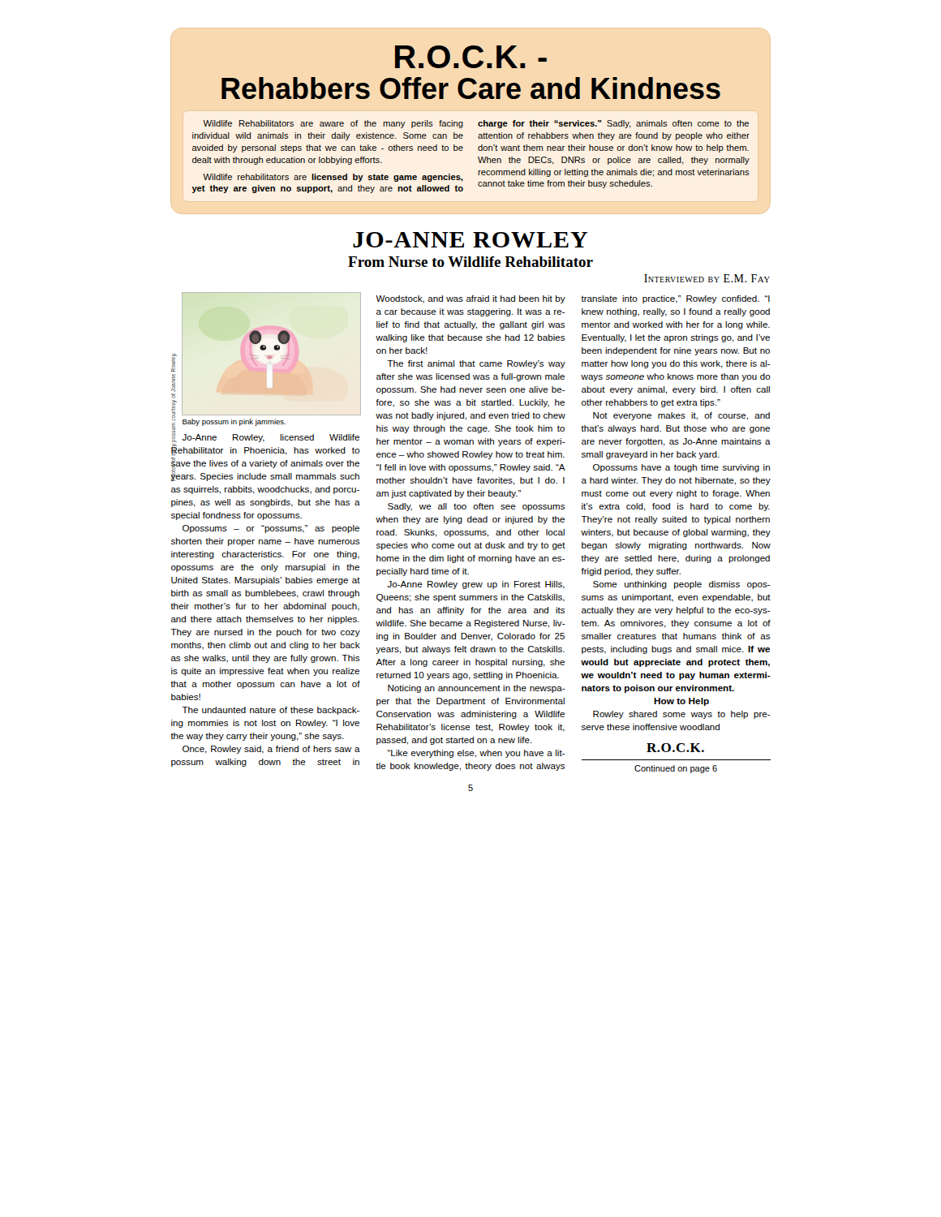R.O.C.K. -Rehabbers Offer Care and Kindness
Wildlife Rehabilitators are aware of the many perils facing individual wild animals in their daily existence. Some can be avoided by personal steps that we can take - others need to be dealt with through education or lobbying efforts.
Wildlife rehabilitators are licensed by state game agencies, yet they are given no support, and they are not allowed to charge for their “services.” Sadly, animals often come to the attention of rehabbers when they are found by people who either don’t want them near their house or don’t know how to help them. When the DECs, DNRs or police are called, they normally recommend killing or letting the animals die; and most veterinarians cannot take time from their busy schedules.
JO-ANNE ROWLEY From Nurse to Wildlife Rehabilitator
Interviewed by E.M. FAY
Photos of baby possum courtesy of Joanne Rowley.
Baby possum in pink jammies.
Jo-Anne Rowley, licensed Wildlife Rehabilitator in Phoenicia, has worked to save the lives of a variety of animals over the years. Species include small mammals such as squirrels, rabbits, woodchucks, and porcupines, as well as songbirds, but she has a special fondness for opossums.
Opossums – or “possums,” as people shorten their proper name – have numerous interesting characteristics. For one thing, opossums are the only marsupial in the United States. Marsupials’ babies emerge at birth as small as bumblebees, crawl through their mother’s fur to her abdominal pouch, and there attach themselves to her nipples. They are nursed in the pouch for two cozy months, then climb out and cling to her back as she walks, until they are fully grown. This is quite an impressive feat when you realize that a mother opossum can have a lot of babies!
The undaunted nature of these backpacking mommies is not lost on Rowley. “I love the way they carry their young,” she says.
Once, Rowley said, a friend of hers saw a possum walking down the street in Woodstock, and was afraid it had been hit by a car because it was staggering. It was a relief to find that actually, the gallant girl was walking like that because she had 12 babies on her back!
The first animal that came Rowley’s way after she was licensed was a full-grown male opossum. She had never seen one alive before, so she was a bit startled. Luckily, he was not badly injured, and even tried to chew his way through the cage. She took him to her mentor – a woman with years of experience – who showed Rowley how to treat him. “I fell in love with opossums,” Rowley said. “A mother shouldn’t have favorites, but I do. I am just captivated by their beauty.”
Sadly, we all too often see opossums when they are lying dead or injured by the road. Skunks, opossums, and other local species who come out at dusk and try to get home in the dim light of morning have an especially hard time of it.
Jo-Anne Rowley grew up in Forest Hills, Queens; she spent summers in the Catskills, and has an affinity for the area and its wildlife. She became a Registered Nurse, living in Boulder and Denver, Colorado for 25 years, but always felt drawn to the Catskills. After a long career in hospital nursing, she returned 10 years ago, settling in Phoenicia.
Noticing an announcement in the newspaper that the Department of Environmental Conservation was administering a Wildlife Rehabilitator’s license test, Rowley took it, passed, and got started on a new life.
“Like everything else, when you have a little book knowledge, theory does not always translate into practice,” Rowley confided. “I knew nothing, really, so I found a really good mentor and worked with her for a long while. Eventually, I let the apron strings go, and I’ve been independent for nine years now. But no matter how long you do this work, there is always someone who knows more than you do about every animal, every bird. I often call other rehabbers to get extra tips.”
Not everyone makes it, of course, and that’s always hard. But those who are gone are never forgotten, as Jo-Anne maintains a small graveyard in her back yard.
Opossums have a tough time surviving in a hard winter. They do not hibernate, so they must come out every night to forage. When it’s extra cold, food is hard to come by. They’re not really suited to typical northern winters, but because of global warming, they began slowly migrating northwards. Now they are settled here, during a prolonged frigid period, they suffer.
Some unthinking people dismiss opossums as unimportant, even expendable, but actually they are very helpful to the eco-system. As omnivores, they consume a lot of smaller creatures that humans think of as pests, including bugs and small mice. If we would but appreciate and protect them, we wouldn’t need to pay human exterminators to poison our environment.
How to Help
Rowley shared some ways to help preserve these inoffensive woodland
R.O.C.K.
Continued on page 6
5